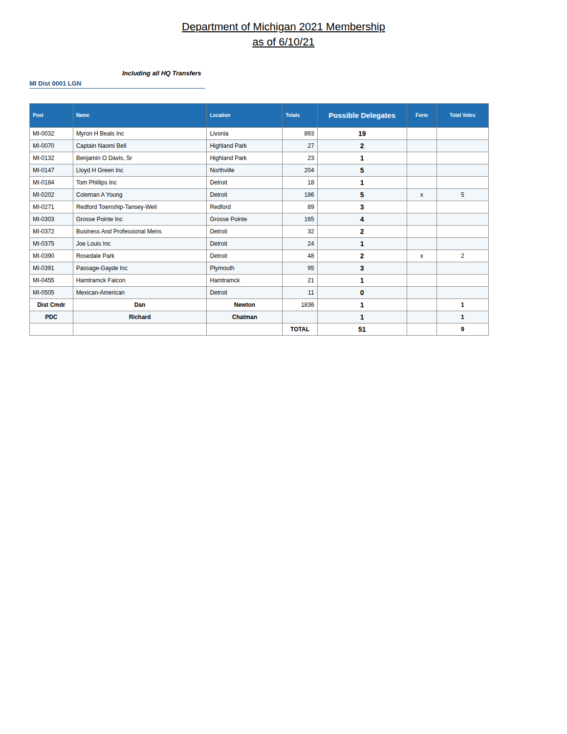Department of Michigan 2021 Membership
as of 6/10/21
Including all HQ Transfers
MI Dist 0001 LGN
| Post | Name | Location | Totals | Possible Delegates | Form | Total Votes |
| --- | --- | --- | --- | --- | --- | --- |
| MI-0032 | Myron H Beals Inc | Livonia | 893 | 19 | | |
| MI-0070 | Captain Naomi Bell | Highland Park | 27 | 2 | | |
| MI-0132 | Benjamin O Davis, Sr | Highland Park | 23 | 1 | | |
| MI-0147 | Lloyd H Green Inc | Northville | 204 | 5 | | |
| MI-0184 | Tom Phillips Inc | Detroit | 18 | 1 | | |
| MI-0202 | Coleman A Young | Detroit | 186 | 5 | x | 5 |
| MI-0271 | Redford Township-Tansey-Weil | Redford | 89 | 3 | | |
| MI-0303 | Grosse Pointe Inc | Grosse Pointe | 165 | 4 | | |
| MI-0372 | Business And Professional Mens | Detroit | 32 | 2 | | |
| MI-0375 | Joe Louis Inc | Detroit | 24 | 1 | | |
| MI-0390 | Rosedale Park | Detroit | 48 | 2 | x | 2 |
| MI-0391 | Passage-Gayde Inc | Plymouth | 95 | 3 | | |
| MI-0455 | Hamtramck Falcon | Hamtramck | 21 | 1 | | |
| MI-0505 | Mexican-American | Detroit | 11 | 0 | | |
| Dist Cmdr | Dan | Newton | 1836 | 1 | | 1 |
| PDC | Richard | Chatman | | 1 | | 1 |
| | | | TOTAL | 51 | | 9 |